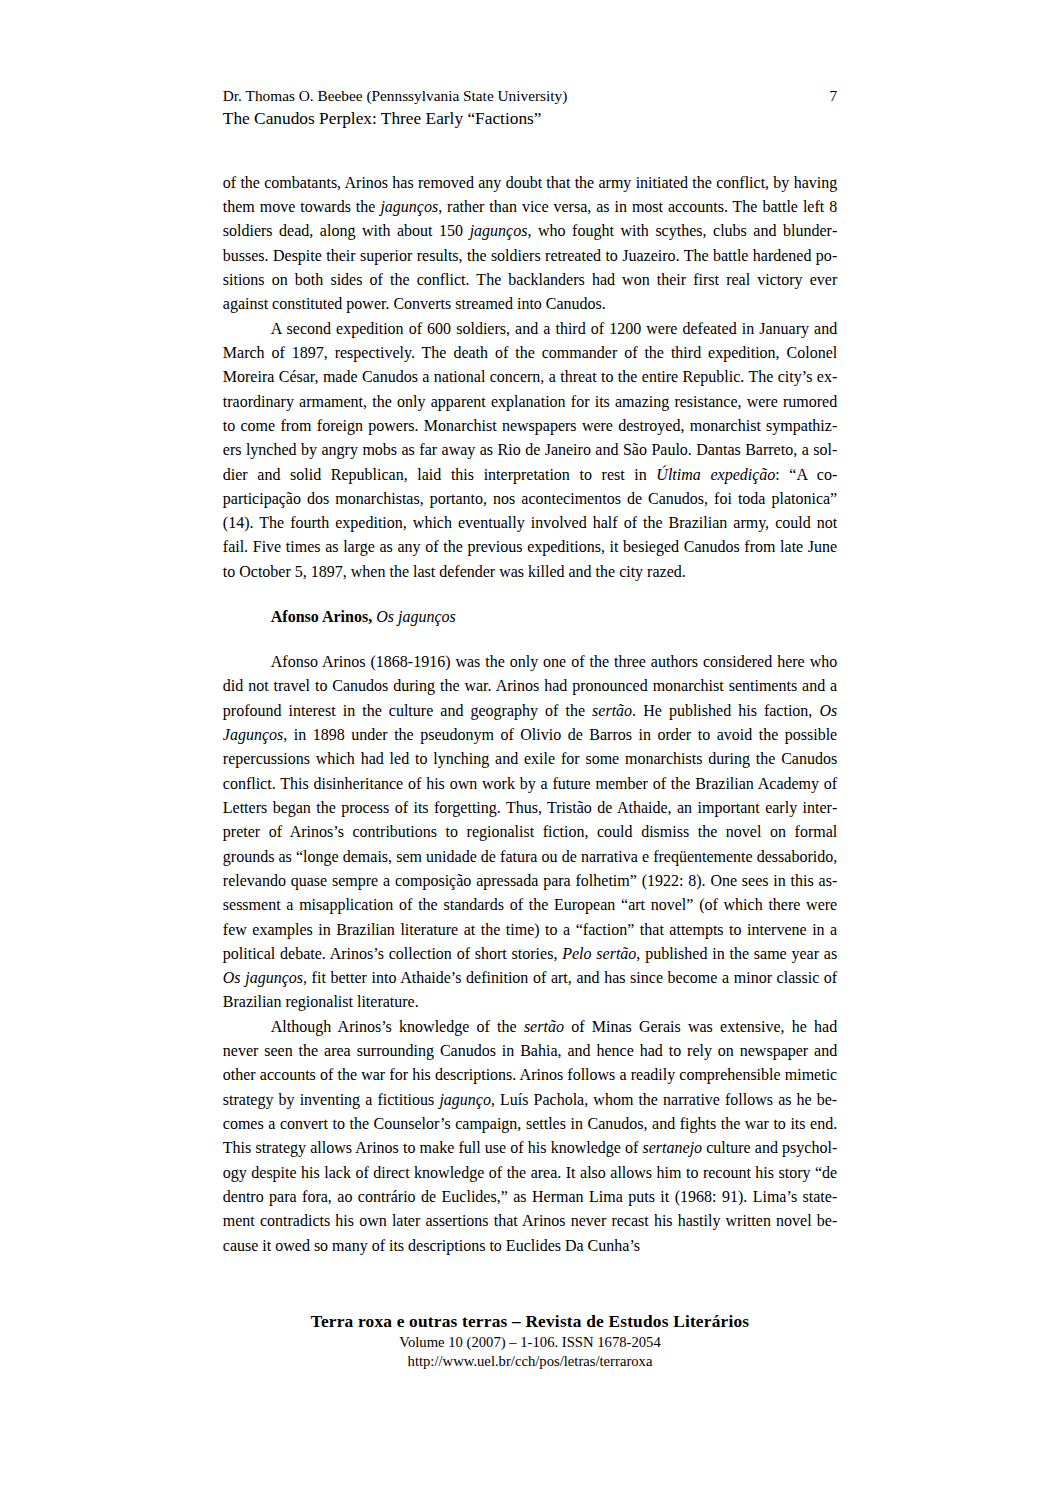Dr. Thomas O. Beebee (Pennssylvania State University) 7
The Canudos Perplex: Three Early “Factions”
of the combatants, Arinos has removed any doubt that the army initiated the conflict, by having them move towards the jagunços, rather than vice versa, as in most accounts. The battle left 8 soldiers dead, along with about 150 jagunços, who fought with scythes, clubs and blunderbusses. Despite their superior results, the soldiers retreated to Juazeiro. The battle hardened positions on both sides of the conflict. The backlanders had won their first real victory ever against constituted power. Converts streamed into Canudos.
A second expedition of 600 soldiers, and a third of 1200 were defeated in January and March of 1897, respectively. The death of the commander of the third expedition, Colonel Moreira César, made Canudos a national concern, a threat to the entire Republic. The city’s extraordinary armament, the only apparent explanation for its amazing resistance, were rumored to come from foreign powers. Monarchist newspapers were destroyed, monarchist sympathizers lynched by angry mobs as far away as Rio de Janeiro and São Paulo. Dantas Barreto, a soldier and solid Republican, laid this interpretation to rest in Última expedição: “A co-participação dos monarchistas, portanto, nos acontecimentos de Canudos, foi toda platonica” (14). The fourth expedition, which eventually involved half of the Brazilian army, could not fail. Five times as large as any of the previous expeditions, it besieged Canudos from late June to October 5, 1897, when the last defender was killed and the city razed.
Afonso Arinos, Os jagunços
Afonso Arinos (1868-1916) was the only one of the three authors considered here who did not travel to Canudos during the war. Arinos had pronounced monarchist sentiments and a profound interest in the culture and geography of the sertão. He published his faction, Os Jagunços, in 1898 under the pseudonym of Olivio de Barros in order to avoid the possible repercussions which had led to lynching and exile for some monarchists during the Canudos conflict. This disinheritance of his own work by a future member of the Brazilian Academy of Letters began the process of its forgetting. Thus, Tristão de Athaide, an important early interpreter of Arinos’s contributions to regionalist fiction, could dismiss the novel on formal grounds as “longe demais, sem unidade de fatura ou de narrativa e freqüentemente dessaborido, relevando quase sempre a composição apressada para folhetim” (1922: 8). One sees in this assessment a misapplication of the standards of the European “art novel” (of which there were few examples in Brazilian literature at the time) to a “faction” that attempts to intervene in a political debate. Arinos’s collection of short stories, Pelo sertão, published in the same year as Os jagunços, fit better into Athaide’s definition of art, and has since become a minor classic of Brazilian regionalist literature.
Although Arinos’s knowledge of the sertão of Minas Gerais was extensive, he had never seen the area surrounding Canudos in Bahia, and hence had to rely on newspaper and other accounts of the war for his descriptions. Arinos follows a readily comprehensible mimetic strategy by inventing a fictitious jagunço, Luís Pachola, whom the narrative follows as he becomes a convert to the Counselor’s campaign, settles in Canudos, and fights the war to its end. This strategy allows Arinos to make full use of his knowledge of sertanejo culture and psychology despite his lack of direct knowledge of the area. It also allows him to recount his story “de dentro para fora, ao contrário de Euclides,” as Herman Lima puts it (1968: 91). Lima’s statement contradicts his own later assertions that Arinos never recast his hastily written novel because it owed so many of its descriptions to Euclides Da Cunha’s
Terra roxa e outras terras – Revista de Estudos Literários
Volume 10 (2007) – 1-106. ISSN 1678-2054
http://www.uel.br/cch/pos/letras/terraroxa